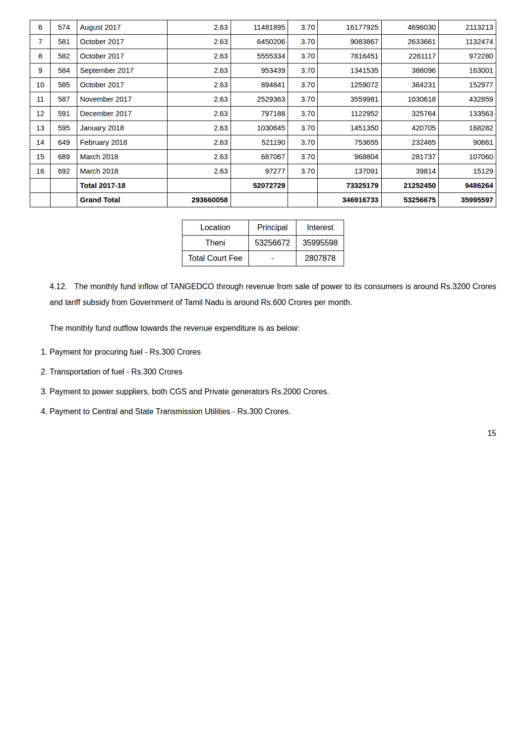| 6 | 574 | August 2017 | 2.63 | 11481895 | 3.70 | 16177925 | 4696030 | 2113213 |
| 7 | 581 | October 2017 | 2.63 | 6450206 | 3.70 | 9083867 | 2633661 | 1132474 |
| 8 | 582 | October 2017 | 2.63 | 5555334 | 3.70 | 7816451 | 2261117 | 972280 |
| 9 | 584 | September 2017 | 2.63 | 953439 | 3.70 | 1341535 | 388096 | 163001 |
| 10 | 585 | October 2017 | 2.63 | 894841 | 3.70 | 1259072 | 364231 | 152977 |
| 11 | 587 | November 2017 | 2.63 | 2529363 | 3.70 | 3559981 | 1030618 | 432859 |
| 12 | 591 | December 2017 | 2.63 | 797188 | 3.70 | 1122952 | 325764 | 133563 |
| 13 | 595 | January 2018 | 2.63 | 1030645 | 3.70 | 1451350 | 420705 | 168282 |
| 14 | 649 | February 2018 | 2.63 | 521190 | 3.70 | 753655 | 232465 | 90661 |
| 15 | 689 | March 2018 | 2.63 | 687067 | 3.70 | 968804 | 281737 | 107060 |
| 16 | 692 | March 2018 | 2.63 | 97277 | 3.70 | 137091 | 39814 | 15129 |
| | | Total 2017-18 | | 52072729 | | 73325179 | 21252450 | 9486264 |
| | | Grand Total | 293660058 | | | 346916733 | 53256675 | 35995597 |
| Location | Principal | Interest |
| Theni | 53256672 | 35995598 |
| Total Court Fee | - | 2807878 |
4.12. The monthly fund inflow of TANGEDCO through revenue from sale of power to its consumers is around Rs.3200 Crores and tariff subsidy from Government of Tamil Nadu is around Rs.600 Crores per month.
The monthly fund outflow towards the revenue expenditure is as below:
Payment for procuring fuel - Rs.300 Crores
Transportation of fuel - Rs.300 Crores
Payment to power suppliers, both CGS and Private generators Rs.2000 Crores.
Payment to Central and State Transmission Utilities - Rs.300 Crores.
15